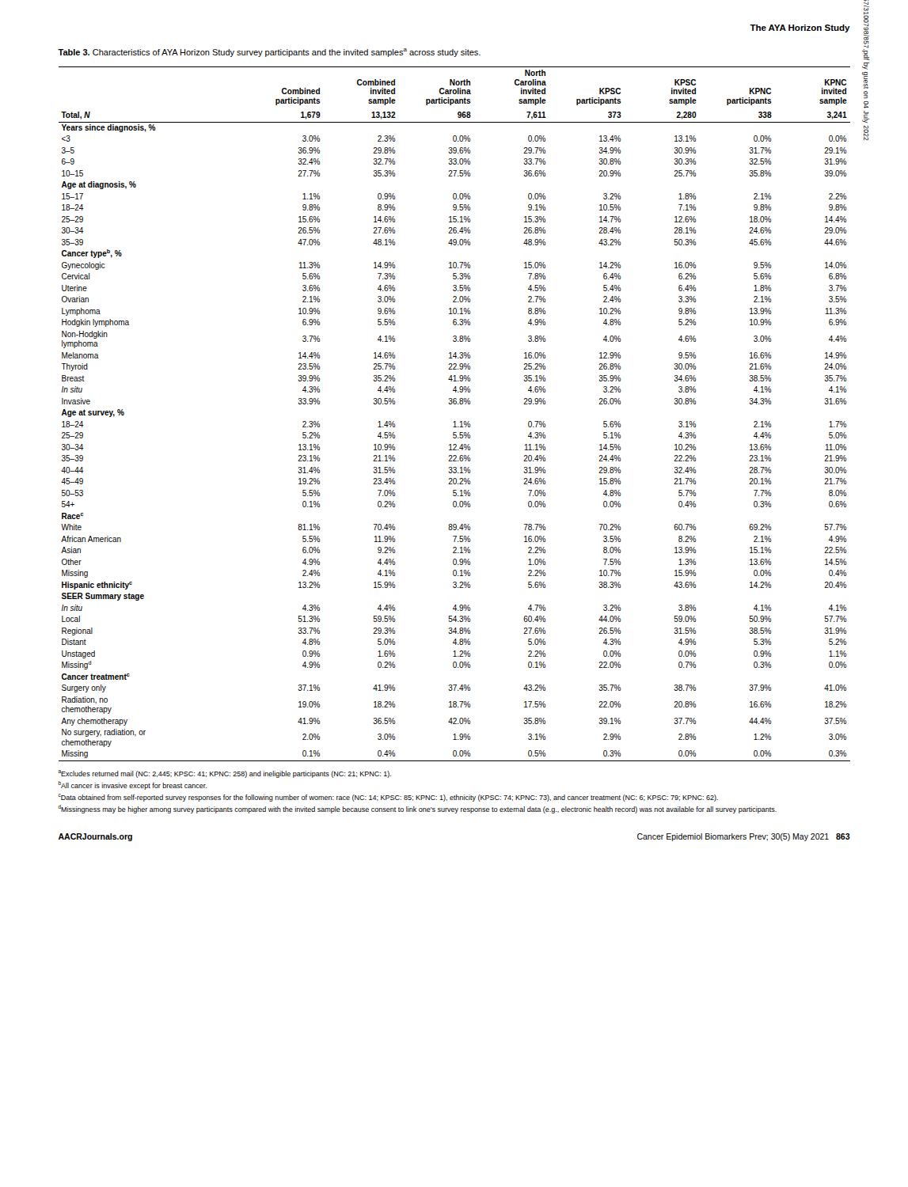The AYA Horizon Study
Table 3. Characteristics of AYA Horizon Study survey participants and the invited samplesa across study sites.
| | Combined participants | Combined invited sample | North Carolina participants | North Carolina invited sample | KPSC participants | KPSC invited sample | KPNC participants | KPNC invited sample |
| --- | --- | --- | --- | --- | --- | --- | --- | --- |
| Total, N | 1,679 | 13,132 | 968 | 7,611 | 373 | 2,280 | 338 | 3,241 |
| Years since diagnosis, % | | | | | | | | |
| <3 | 3.0% | 2.3% | 0.0% | 0.0% | 13.4% | 13.1% | 0.0% | 0.0% |
| 3–5 | 36.9% | 29.8% | 39.6% | 29.7% | 34.9% | 30.9% | 31.7% | 29.1% |
| 6–9 | 32.4% | 32.7% | 33.0% | 33.7% | 30.8% | 30.3% | 32.5% | 31.9% |
| 10–15 | 27.7% | 35.3% | 27.5% | 36.6% | 20.9% | 25.7% | 35.8% | 39.0% |
| Age at diagnosis, % | | | | | | | | |
| 15–17 | 1.1% | 0.9% | 0.0% | 0.0% | 3.2% | 1.8% | 2.1% | 2.2% |
| 18–24 | 9.8% | 8.9% | 9.5% | 9.1% | 10.5% | 7.1% | 9.8% | 9.8% |
| 25–29 | 15.6% | 14.6% | 15.1% | 15.3% | 14.7% | 12.6% | 18.0% | 14.4% |
| 30–34 | 26.5% | 27.6% | 26.4% | 26.8% | 28.4% | 28.1% | 24.6% | 29.0% |
| 35–39 | 47.0% | 48.1% | 49.0% | 48.9% | 43.2% | 50.3% | 45.6% | 44.6% |
| Cancer type b , % | | | | | | | | |
| Gynecologic | 11.3% | 14.9% | 10.7% | 15.0% | 14.2% | 16.0% | 9.5% | 14.0% |
| Cervical | 5.6% | 7.3% | 5.3% | 7.8% | 6.4% | 6.2% | 5.6% | 6.8% |
| Uterine | 3.6% | 4.6% | 3.5% | 4.5% | 5.4% | 6.4% | 1.8% | 3.7% |
| Ovarian | 2.1% | 3.0% | 2.0% | 2.7% | 2.4% | 3.3% | 2.1% | 3.5% |
| Lymphoma | 10.9% | 9.6% | 10.1% | 8.8% | 10.2% | 9.8% | 13.9% | 11.3% |
| Hodgkin lymphoma | 6.9% | 5.5% | 6.3% | 4.9% | 4.8% | 5.2% | 10.9% | 6.9% |
| Non-Hodgkin lymphoma | 3.7% | 4.1% | 3.8% | 3.8% | 4.0% | 4.6% | 3.0% | 4.4% |
| Melanoma | 14.4% | 14.6% | 14.3% | 16.0% | 12.9% | 9.5% | 16.6% | 14.9% |
| Thyroid | 23.5% | 25.7% | 22.9% | 25.2% | 26.8% | 30.0% | 21.6% | 24.0% |
| Breast | 39.9% | 35.2% | 41.9% | 35.1% | 35.9% | 34.6% | 38.5% | 35.7% |
| In situ | 4.3% | 4.4% | 4.9% | 4.6% | 3.2% | 3.8% | 4.1% | 4.1% |
| Invasive | 33.9% | 30.5% | 36.8% | 29.9% | 26.0% | 30.8% | 34.3% | 31.6% |
| Age at survey, % | | | | | | | | |
| 18–24 | 2.3% | 1.4% | 1.1% | 0.7% | 5.6% | 3.1% | 2.1% | 1.7% |
| 25–29 | 5.2% | 4.5% | 5.5% | 4.3% | 5.1% | 4.3% | 4.4% | 5.0% |
| 30–34 | 13.1% | 10.9% | 12.4% | 11.1% | 14.5% | 10.2% | 13.6% | 11.0% |
| 35–39 | 23.1% | 21.1% | 22.6% | 20.4% | 24.4% | 22.2% | 23.1% | 21.9% |
| 40–44 | 31.4% | 31.5% | 33.1% | 31.9% | 29.8% | 32.4% | 28.7% | 30.0% |
| 45–49 | 19.2% | 23.4% | 20.2% | 24.6% | 15.8% | 21.7% | 20.1% | 21.7% |
| 50–53 | 5.5% | 7.0% | 5.1% | 7.0% | 4.8% | 5.7% | 7.7% | 8.0% |
| 54+ | 0.1% | 0.2% | 0.0% | 0.0% | 0.0% | 0.4% | 0.3% | 0.6% |
| Race c | | | | | | | | |
| White | 81.1% | 70.4% | 89.4% | 78.7% | 70.2% | 60.7% | 69.2% | 57.7% |
| African American | 5.5% | 11.9% | 7.5% | 16.0% | 3.5% | 8.2% | 2.1% | 4.9% |
| Asian | 6.0% | 9.2% | 2.1% | 2.2% | 8.0% | 13.9% | 15.1% | 22.5% |
| Other | 4.9% | 4.4% | 0.9% | 1.0% | 7.5% | 1.3% | 13.6% | 14.5% |
| Missing | 2.4% | 4.1% | 0.1% | 2.2% | 10.7% | 15.9% | 0.0% | 0.4% |
| Hispanic ethnicity c | 13.2% | 15.9% | 3.2% | 5.6% | 38.3% | 43.6% | 14.2% | 20.4% |
| SEER Summary stage | | | | | | | | |
| In situ | 4.3% | 4.4% | 4.9% | 4.7% | 3.2% | 3.8% | 4.1% | 4.1% |
| Local | 51.3% | 59.5% | 54.3% | 60.4% | 44.0% | 59.0% | 50.9% | 57.7% |
| Regional | 33.7% | 29.3% | 34.8% | 27.6% | 26.5% | 31.5% | 38.5% | 31.9% |
| Distant | 4.8% | 5.0% | 4.8% | 5.0% | 4.3% | 4.9% | 5.3% | 5.2% |
| Unstaged | 0.9% | 1.6% | 1.2% | 2.2% | 0.0% | 0.0% | 0.9% | 1.1% |
| Missing d | 4.9% | 0.2% | 0.0% | 0.1% | 22.0% | 0.7% | 0.3% | 0.0% |
| Cancer treatment c | | | | | | | | |
| Surgery only | 37.1% | 41.9% | 37.4% | 43.2% | 35.7% | 38.7% | 37.9% | 41.0% |
| Radiation, no chemotherapy | 19.0% | 18.2% | 18.7% | 17.5% | 22.0% | 20.8% | 16.6% | 18.2% |
| Any chemotherapy | 41.9% | 36.5% | 42.0% | 35.8% | 39.1% | 37.7% | 44.4% | 37.5% |
| No surgery, radiation, or chemotherapy | 2.0% | 3.0% | 1.9% | 3.1% | 2.9% | 2.8% | 1.2% | 3.0% |
| Missing | 0.1% | 0.4% | 0.0% | 0.5% | 0.3% | 0.0% | 0.0% | 0.3% |
aExcludes returned mail (NC: 2,445; KPSC: 41; KPNC: 258) and ineligible participants (NC: 21; KPNC: 1).
bAll cancer is invasive except for breast cancer.
cData obtained from self-reported survey responses for the following number of women: race (NC: 14; KPSC: 85; KPNC: 1), ethnicity (KPSC: 74; KPNC: 73), and cancer treatment (NC: 6; KPSC: 79; KPNC: 62).
dMissingness may be higher among survey participants compared with the invited sample because consent to link one's survey response to external data (e.g., electronic health record) was not available for all survey participants.
AACRJournals.org
Cancer Epidemiol Biomarkers Prev; 30(5) May 2021 863
Downloaded from http://aacrjournals.org/cebp/article-pdf/30/5/857/3100798/857.pdf by guest on 04 July 2022